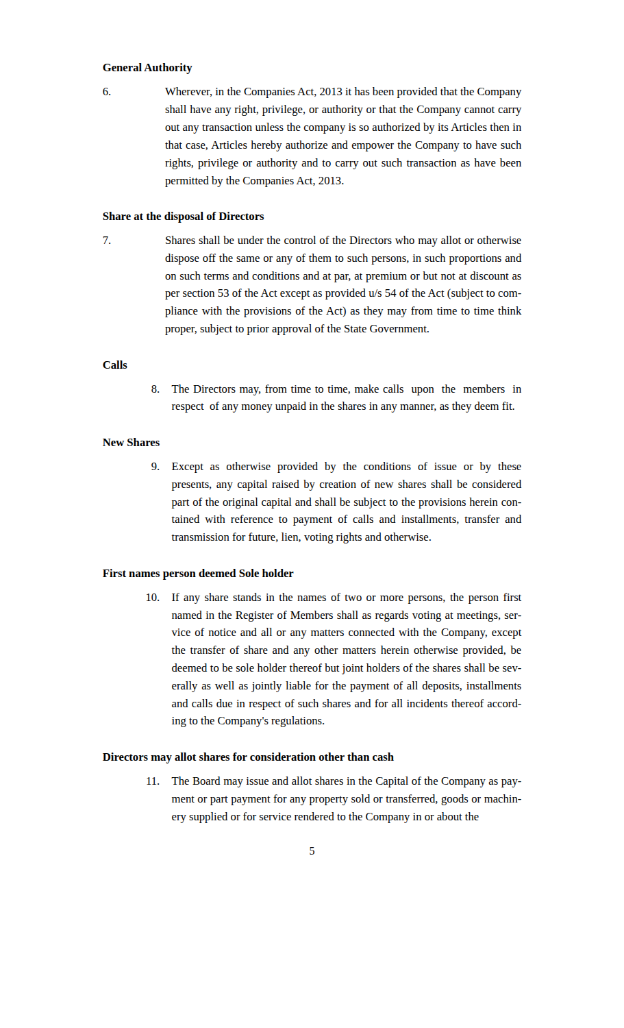General Authority
6.
Wherever, in the Companies Act, 2013 it has been provided that the Company shall have any right, privilege, or authority or that the Company cannot carry out any transaction unless the company is so authorized by its Articles then in that case, Articles hereby authorize and empower the Company to have such rights, privilege or authority and to carry out such transaction as have been permitted by the Companies Act, 2013.
Share at the disposal of Directors
7.
Shares shall be under the control of the Directors who may allot or otherwise dispose off the same or any of them to such persons, in such proportions and on such terms and conditions and at par, at premium or but not at discount as per section 53 of the Act except as provided u/s 54 of the Act (subject to compliance with the provisions of the Act) as they may from time to time think proper, subject to prior approval of the State Government.
Calls
8.
The Directors may, from time to time, make calls upon the members in respect of any money unpaid in the shares in any manner, as they deem fit.
New Shares
9.
Except as otherwise provided by the conditions of issue or by these presents, any capital raised by creation of new shares shall be considered part of the original capital and shall be subject to the provisions herein contained with reference to payment of calls and installments, transfer and transmission for future, lien, voting rights and otherwise.
First names person deemed Sole holder
10.
If any share stands in the names of two or more persons, the person first named in the Register of Members shall as regards voting at meetings, service of notice and all or any matters connected with the Company, except the transfer of share and any other matters herein otherwise provided, be deemed to be sole holder thereof but joint holders of the shares shall be severally as well as jointly liable for the payment of all deposits, installments and calls due in respect of such shares and for all incidents thereof according to the Company's regulations.
Directors may allot shares for consideration other than cash
11.
The Board may issue and allot shares in the Capital of the Company as payment or part payment for any property sold or transferred, goods or machinery supplied or for service rendered to the Company in or about the
5